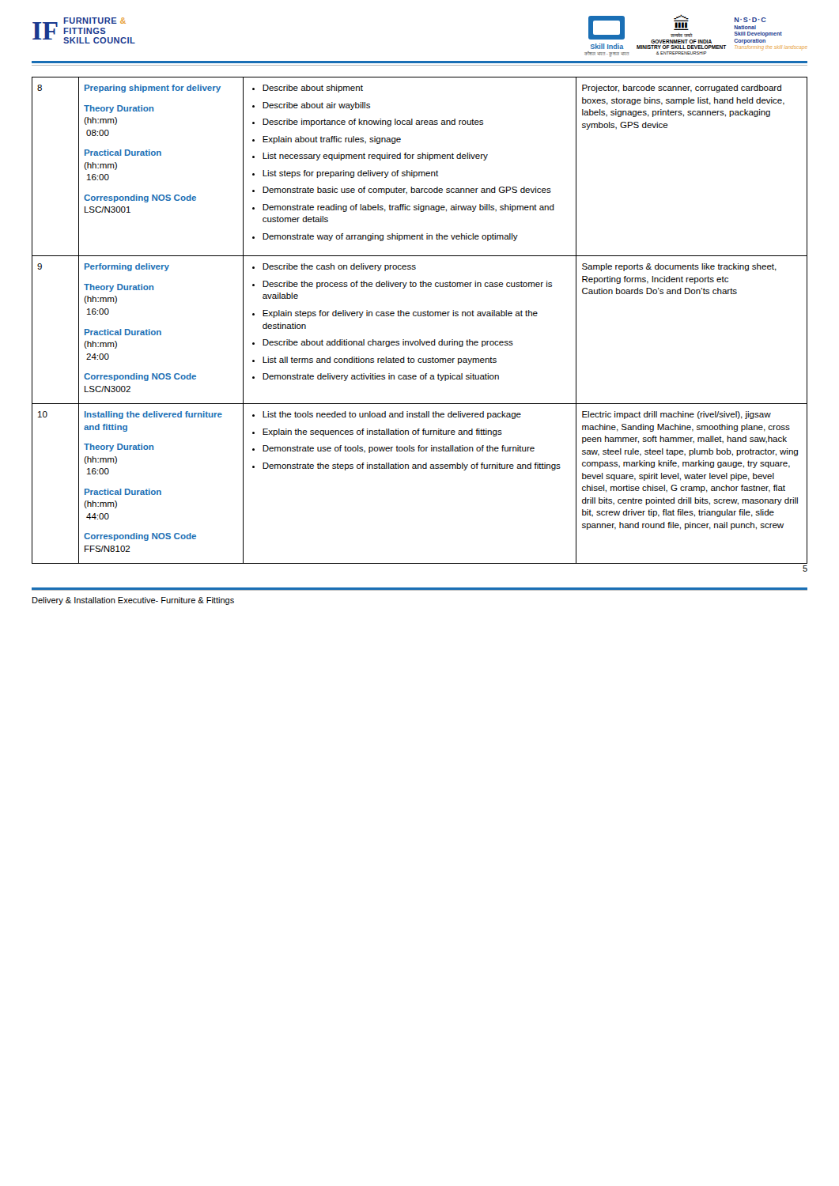IF
FURNITURE &
FITTINGS
SKILL COUNCIL
Skill India
कौशल भारत - कुशल भारत
🏛
सत्यमेव जयते
GOVERNMENT OF INDIA
MINISTRY OF SKILL DEVELOPMENT
& ENTREPRENEURSHIP
N·S·D·C
National
Skill Development
Corporation
Transforming the skill landscape
| 8 | Preparing shipment for delivery Theory Duration (hh:mm) 08:00 Practical Duration (hh:mm) 16:00 Corresponding NOS Code LSC/N3001 | Describe about shipment Describe about air waybills Describe importance of knowing local areas and routes Explain about traffic rules, signage List necessary equipment required for shipment delivery List steps for preparing delivery of shipment Demonstrate basic use of computer, barcode scanner and GPS devices Demonstrate reading of labels, traffic signage, airway bills, shipment and customer details Demonstrate way of arranging shipment in the vehicle optimally | Projector, barcode scanner, corrugated cardboard boxes, storage bins, sample list, hand held device, labels, signages, printers, scanners, packaging symbols, GPS device |
| 9 | Performing delivery Theory Duration (hh:mm) 16:00 Practical Duration (hh:mm) 24:00 Corresponding NOS Code LSC/N3002 | Describe the cash on delivery process Describe the process of the delivery to the customer in case customer is available Explain steps for delivery in case the customer is not available at the destination Describe about additional charges involved during the process List all terms and conditions related to customer payments Demonstrate delivery activities in case of a typical situation | Sample reports & documents like tracking sheet, Reporting forms, Incident reports etc Caution boards Do’s and Don’ts charts |
| 10 | Installing the delivered furniture and fitting Theory Duration (hh:mm) 16:00 Practical Duration (hh:mm) 44:00 Corresponding NOS Code FFS/N8102 | List the tools needed to unload and install the delivered package Explain the sequences of installation of furniture and fittings Demonstrate use of tools, power tools for installation of the furniture Demonstrate the steps of installation and assembly of furniture and fittings | Electric impact drill machine (rivel/sivel), jigsaw machine, Sanding Machine, smoothing plane, cross peen hammer, soft hammer, mallet, hand saw,hack saw, steel rule, steel tape, plumb bob, protractor, wing compass, marking knife, marking gauge, try square, bevel square, spirit level, water level pipe, bevel chisel, mortise chisel, G cramp, anchor fastner, flat drill bits, centre pointed drill bits, screw, masonary drill bit, screw driver tip, flat files, triangular file, slide spanner, hand round file, pincer, nail punch, screw |
5
Delivery & Installation Executive- Furniture & Fittings